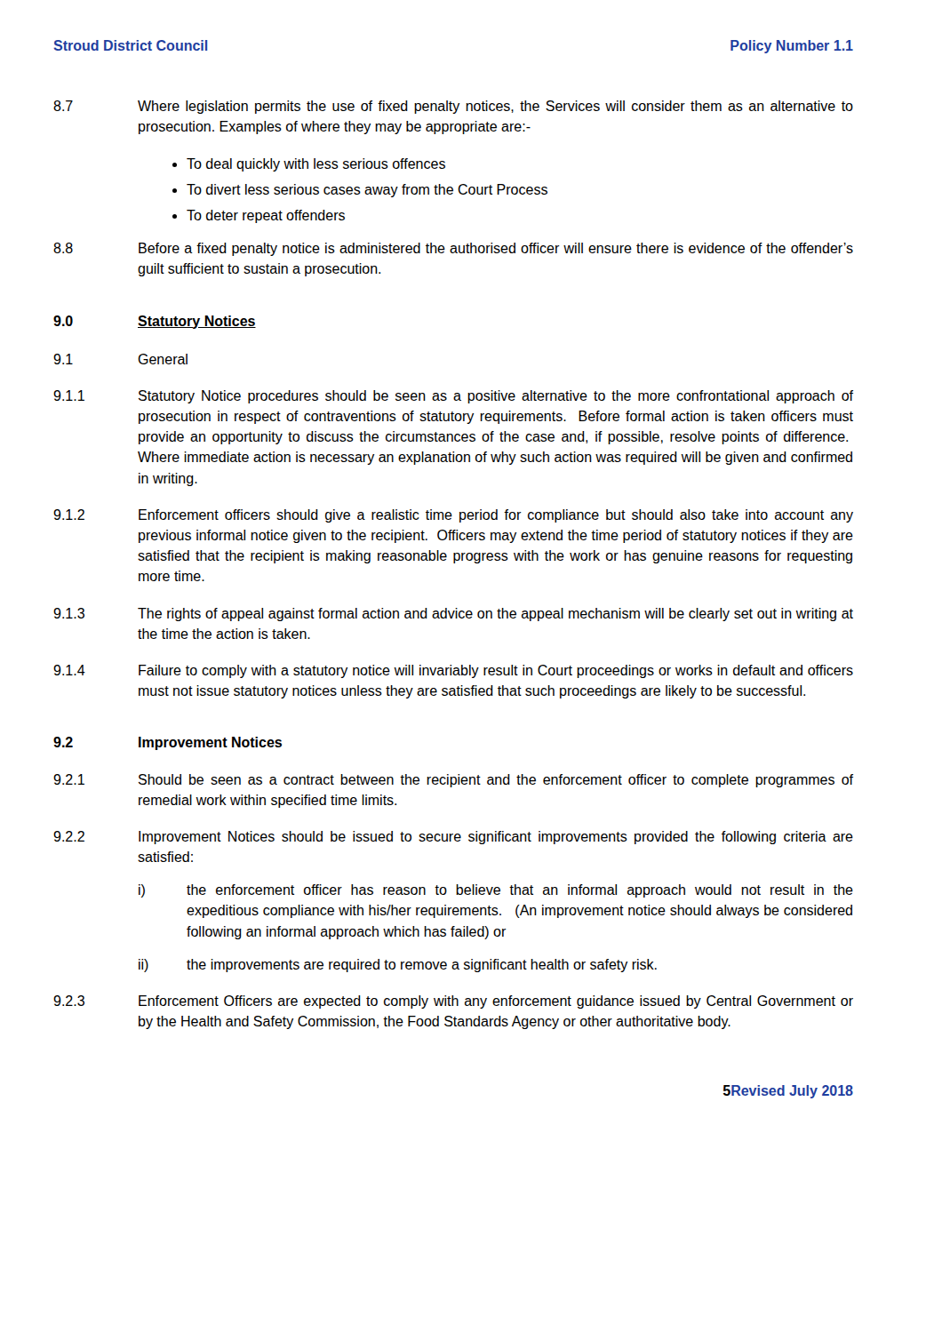Stroud District Council
Policy Number 1.1
8.7
Where legislation permits the use of fixed penalty notices, the Services will consider them as an alternative to prosecution. Examples of where they may be appropriate are:-
To deal quickly with less serious offences
To divert less serious cases away from the Court Process
To deter repeat offenders
8.8
Before a fixed penalty notice is administered the authorised officer will ensure there is evidence of the offender’s guilt sufficient to sustain a prosecution.
9.0
Statutory Notices
9.1
General
9.1.1
Statutory Notice procedures should be seen as a positive alternative to the more confrontational approach of prosecution in respect of contraventions of statutory requirements. Before formal action is taken officers must provide an opportunity to discuss the circumstances of the case and, if possible, resolve points of difference. Where immediate action is necessary an explanation of why such action was required will be given and confirmed in writing.
9.1.2
Enforcement officers should give a realistic time period for compliance but should also take into account any previous informal notice given to the recipient. Officers may extend the time period of statutory notices if they are satisfied that the recipient is making reasonable progress with the work or has genuine reasons for requesting more time.
9.1.3
The rights of appeal against formal action and advice on the appeal mechanism will be clearly set out in writing at the time the action is taken.
9.1.4
Failure to comply with a statutory notice will invariably result in Court proceedings or works in default and officers must not issue statutory notices unless they are satisfied that such proceedings are likely to be successful.
9.2
Improvement Notices
9.2.1
Should be seen as a contract between the recipient and the enforcement officer to complete programmes of remedial work within specified time limits.
9.2.2
Improvement Notices should be issued to secure significant improvements provided the following criteria are satisfied:
i)
the enforcement officer has reason to believe that an informal approach would not result in the expeditious compliance with his/her requirements. (An improvement notice should always be considered following an informal approach which has failed) or
ii)
the improvements are required to remove a significant health or safety risk.
9.2.3
Enforcement Officers are expected to comply with any enforcement guidance issued by Central Government or by the Health and Safety Commission, the Food Standards Agency or other authoritative body.
5
Revised July 2018